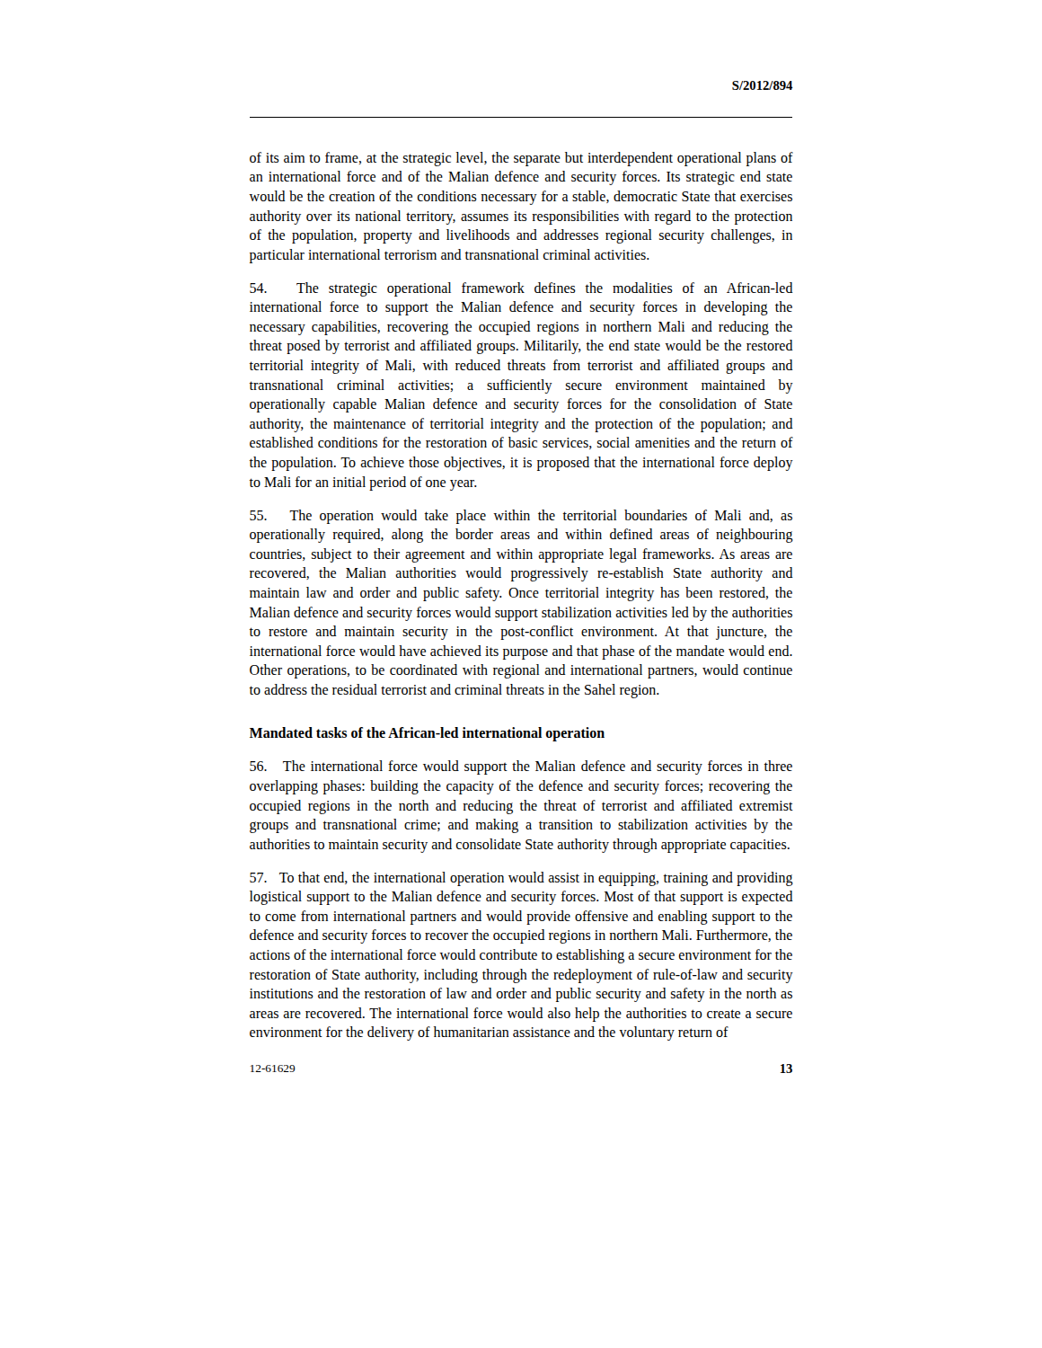S/2012/894
of its aim to frame, at the strategic level, the separate but interdependent operational plans of an international force and of the Malian defence and security forces. Its strategic end state would be the creation of the conditions necessary for a stable, democratic State that exercises authority over its national territory, assumes its responsibilities with regard to the protection of the population, property and livelihoods and addresses regional security challenges, in particular international terrorism and transnational criminal activities.
54. The strategic operational framework defines the modalities of an African-led international force to support the Malian defence and security forces in developing the necessary capabilities, recovering the occupied regions in northern Mali and reducing the threat posed by terrorist and affiliated groups. Militarily, the end state would be the restored territorial integrity of Mali, with reduced threats from terrorist and affiliated groups and transnational criminal activities; a sufficiently secure environment maintained by operationally capable Malian defence and security forces for the consolidation of State authority, the maintenance of territorial integrity and the protection of the population; and established conditions for the restoration of basic services, social amenities and the return of the population. To achieve those objectives, it is proposed that the international force deploy to Mali for an initial period of one year.
55. The operation would take place within the territorial boundaries of Mali and, as operationally required, along the border areas and within defined areas of neighbouring countries, subject to their agreement and within appropriate legal frameworks. As areas are recovered, the Malian authorities would progressively re-establish State authority and maintain law and order and public safety. Once territorial integrity has been restored, the Malian defence and security forces would support stabilization activities led by the authorities to restore and maintain security in the post-conflict environment. At that juncture, the international force would have achieved its purpose and that phase of the mandate would end. Other operations, to be coordinated with regional and international partners, would continue to address the residual terrorist and criminal threats in the Sahel region.
Mandated tasks of the African-led international operation
56. The international force would support the Malian defence and security forces in three overlapping phases: building the capacity of the defence and security forces; recovering the occupied regions in the north and reducing the threat of terrorist and affiliated extremist groups and transnational crime; and making a transition to stabilization activities by the authorities to maintain security and consolidate State authority through appropriate capacities.
57. To that end, the international operation would assist in equipping, training and providing logistical support to the Malian defence and security forces. Most of that support is expected to come from international partners and would provide offensive and enabling support to the defence and security forces to recover the occupied regions in northern Mali. Furthermore, the actions of the international force would contribute to establishing a secure environment for the restoration of State authority, including through the redeployment of rule-of-law and security institutions and the restoration of law and order and public security and safety in the north as areas are recovered. The international force would also help the authorities to create a secure environment for the delivery of humanitarian assistance and the voluntary return of
12-61629
13